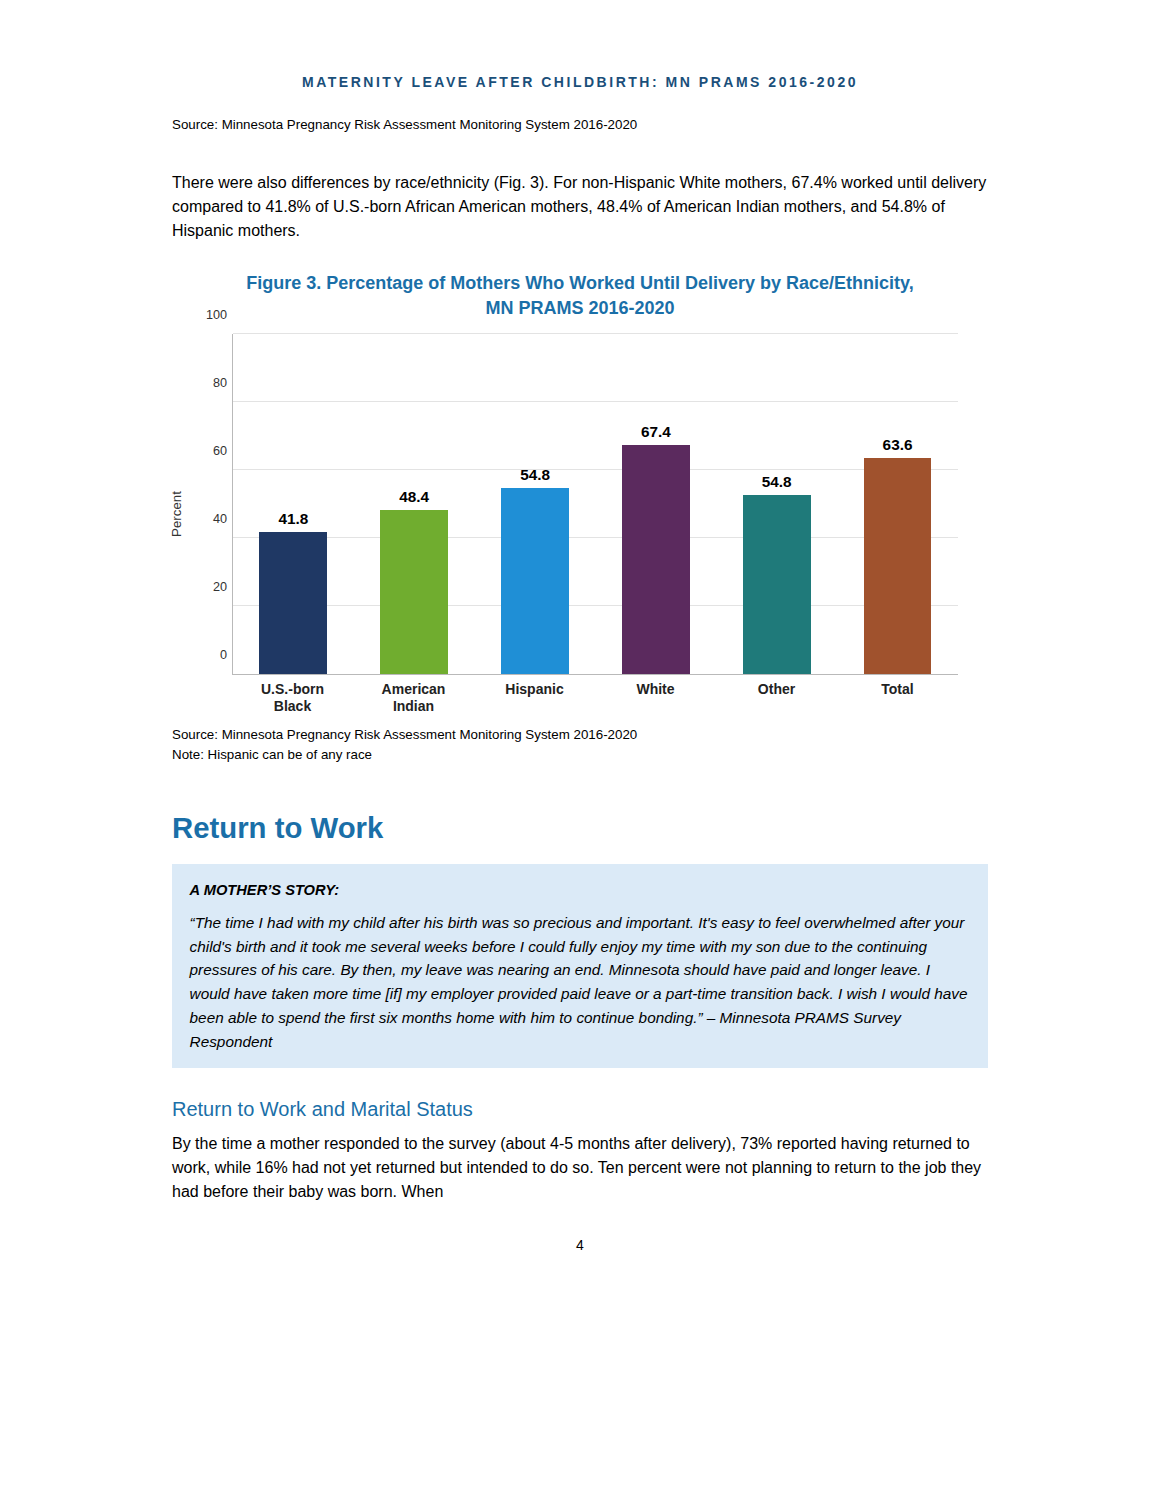MATERNITY LEAVE AFTER CHILDBIRTH: MN PRAMS 2016-2020
Source: Minnesota Pregnancy Risk Assessment Monitoring System 2016-2020
There were also differences by race/ethnicity (Fig. 3). For non-Hispanic White mothers, 67.4% worked until delivery compared to 41.8% of U.S.-born African American mothers, 48.4% of American Indian mothers, and 54.8% of Hispanic mothers.
Figure 3. Percentage of Mothers Who Worked Until Delivery by Race/Ethnicity,
MN PRAMS 2016-2020
Percent
100 80 60 40 20 0
41.8
48.4
54.8
67.4
54.8
63.6
U.S.-born
Black
American
Indian
Hispanic
White
Other
Total
Source: Minnesota Pregnancy Risk Assessment Monitoring System 2016-2020
Note: Hispanic can be of any race
Return to Work
A MOTHER’S STORY:
“The time I had with my child after his birth was so precious and important. It's easy to feel overwhelmed after your child's birth and it took me several weeks before I could fully enjoy my time with my son due to the continuing pressures of his care. By then, my leave was nearing an end. Minnesota should have paid and longer leave. I would have taken more time [if] my employer provided paid leave or a part-time transition back. I wish I would have been able to spend the first six months home with him to continue bonding.” – Minnesota PRAMS Survey Respondent
Return to Work and Marital Status
By the time a mother responded to the survey (about 4-5 months after delivery), 73% reported having returned to work, while 16% had not yet returned but intended to do so. Ten percent were not planning to return to the job they had before their baby was born. When
4